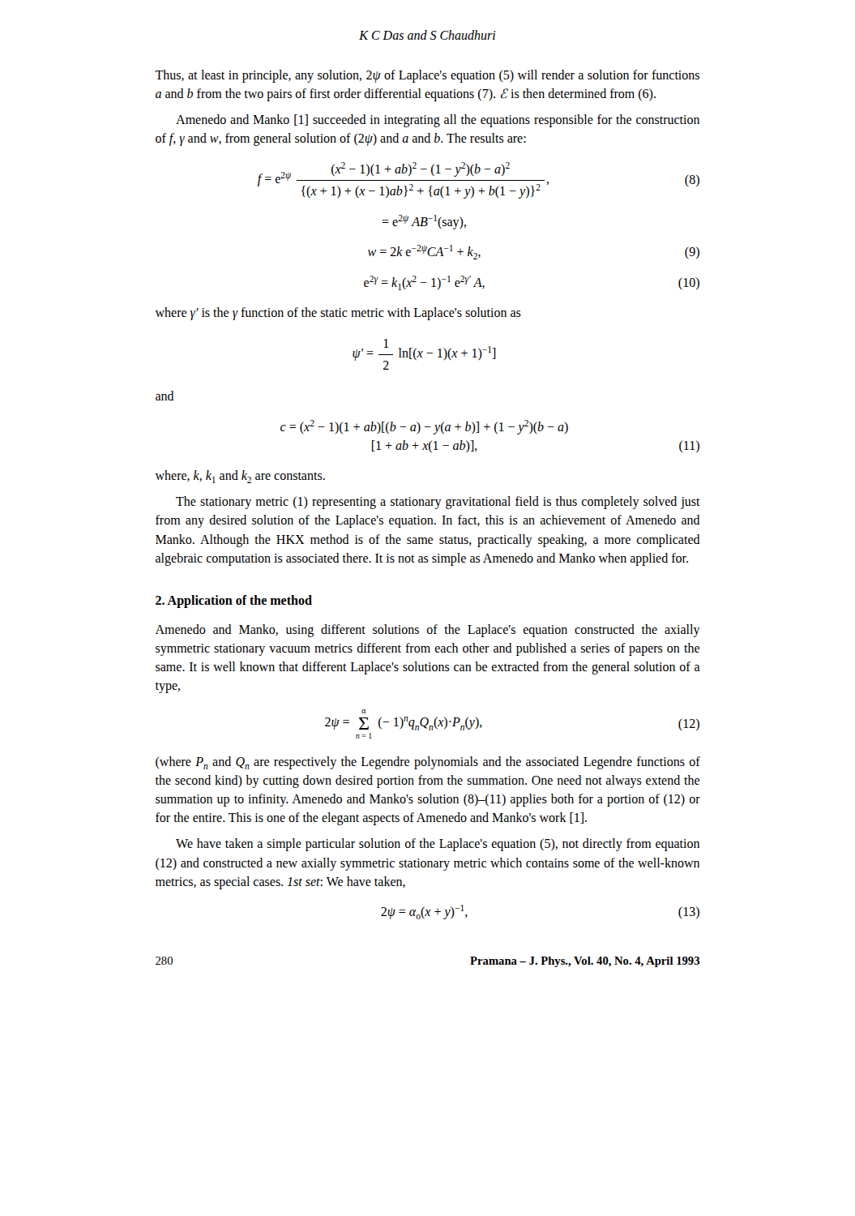K C Das and S Chaudhuri
Thus, at least in principle, any solution, 2ψ of Laplace's equation (5) will render a solution for functions a and b from the two pairs of first order differential equations (7). ℰ is then determined from (6).
Amenedo and Manko [1] succeeded in integrating all the equations responsible for the construction of f, γ and w, from general solution of (2ψ) and a and b. The results are:
f = e2ψ (x2 − 1)(1 + ab)2 − (1 − y2)(b − a)2 {(x + 1) + (x − 1)ab}2 + {a(1 + y) + b(1 − y)}2 ,
(8)
= e2ψ AB−1(say),
w = 2k e−2ψCA−1 + k2,
(9)
e2γ = k1(x2 − 1)−1 e2γ′ A,
(10)
where γ′ is the γ function of the static metric with Laplace's solution as
ψ′ = 12 ln[(x − 1)(x + 1)−1]
and
c = (x2 − 1)(1 + ab)[(b − a) − y(a + b)] + (1 − y2)(b − a)
[1 + ab + x(1 − ab)],
(11)
where, k, k1 and k2 are constants.
The stationary metric (1) representing a stationary gravitational field is thus completely solved just from any desired solution of the Laplace's equation. In fact, this is an achievement of Amenedo and Manko. Although the HKX method is of the same status, practically speaking, a more complicated algebraic computation is associated there. It is not as simple as Amenedo and Manko when applied for.
2. Application of the method
Amenedo and Manko, using different solutions of the Laplace's equation constructed the axially symmetric stationary vacuum metrics different from each other and published a series of papers on the same. It is well known that different Laplace's solutions can be extracted from the general solution of a type,
2ψ = α Σ n = 1 (− 1)nqnQn(x)·Pn(y),
(12)
(where Pn and Qn are respectively the Legendre polynomials and the associated Legendre functions of the second kind) by cutting down desired portion from the summation. One need not always extend the summation up to infinity. Amenedo and Manko's solution (8)–(11) applies both for a portion of (12) or for the entire. This is one of the elegant aspects of Amenedo and Manko's work [1].
We have taken a simple particular solution of the Laplace's equation (5), not directly from equation (12) and constructed a new axially symmetric stationary metric which contains some of the well-known metrics, as special cases. 1st set: We have taken,
2ψ = αo(x + y)−1,
(13)
280 Pramana – J. Phys., Vol. 40, No. 4, April 1993